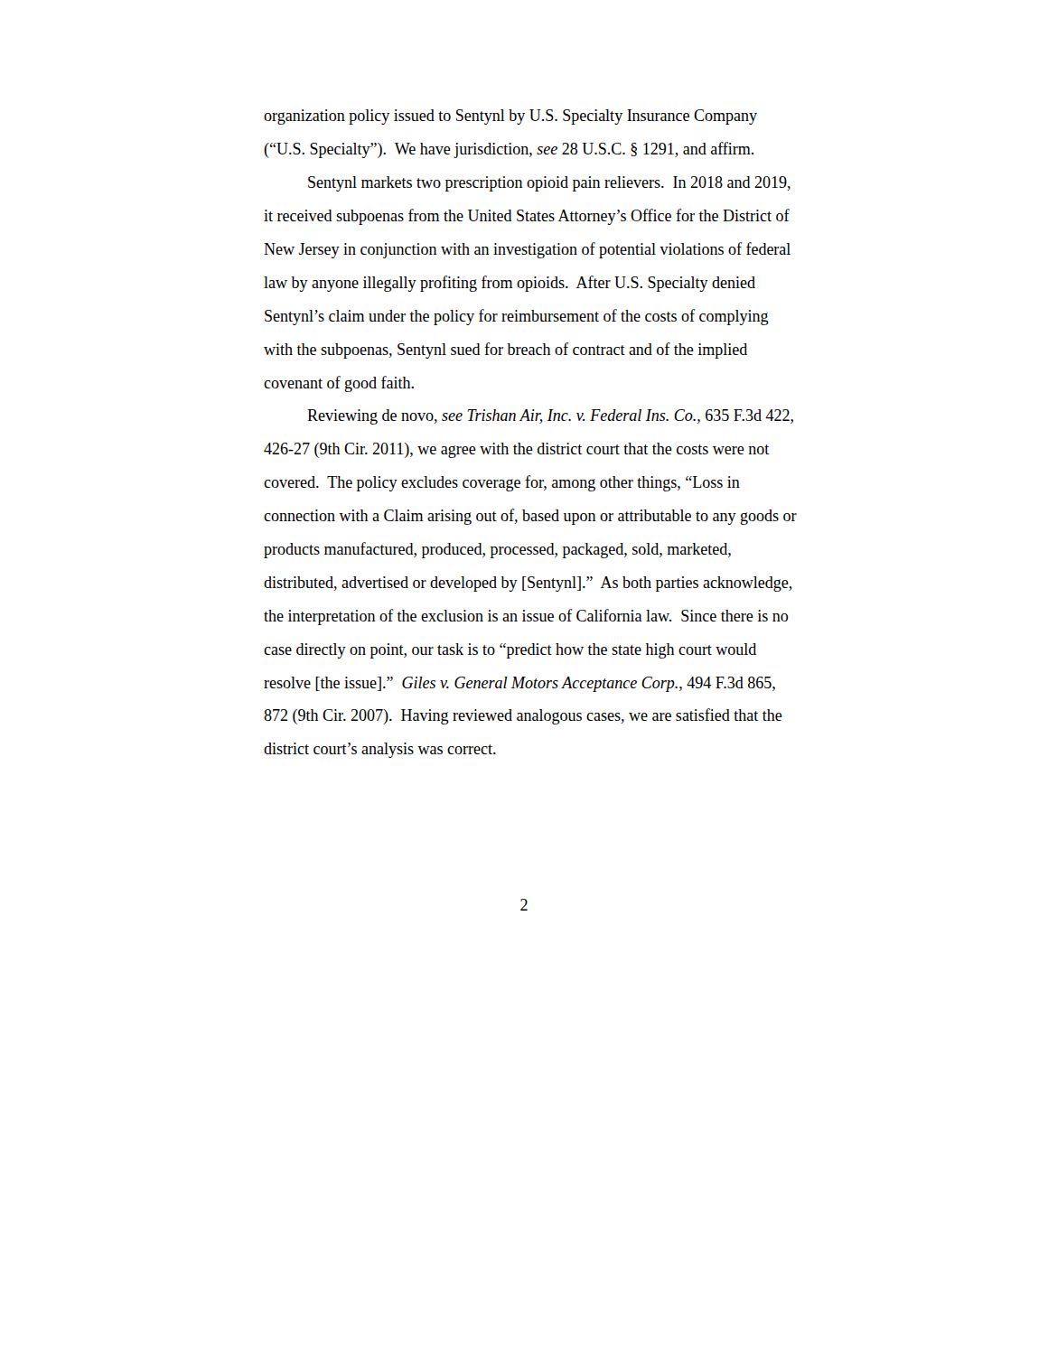organization policy issued to Sentynl by U.S. Specialty Insurance Company (“U.S. Specialty”). We have jurisdiction, see 28 U.S.C. § 1291, and affirm.
Sentynl markets two prescription opioid pain relievers. In 2018 and 2019, it received subpoenas from the United States Attorney’s Office for the District of New Jersey in conjunction with an investigation of potential violations of federal law by anyone illegally profiting from opioids. After U.S. Specialty denied Sentynl’s claim under the policy for reimbursement of the costs of complying with the subpoenas, Sentynl sued for breach of contract and of the implied covenant of good faith.
Reviewing de novo, see Trishan Air, Inc. v. Federal Ins. Co., 635 F.3d 422, 426-27 (9th Cir. 2011), we agree with the district court that the costs were not covered. The policy excludes coverage for, among other things, “Loss in connection with a Claim arising out of, based upon or attributable to any goods or products manufactured, produced, processed, packaged, sold, marketed, distributed, advertised or developed by [Sentynl].” As both parties acknowledge, the interpretation of the exclusion is an issue of California law. Since there is no case directly on point, our task is to “predict how the state high court would resolve [the issue].” Giles v. General Motors Acceptance Corp., 494 F.3d 865, 872 (9th Cir. 2007). Having reviewed analogous cases, we are satisfied that the district court’s analysis was correct.
2